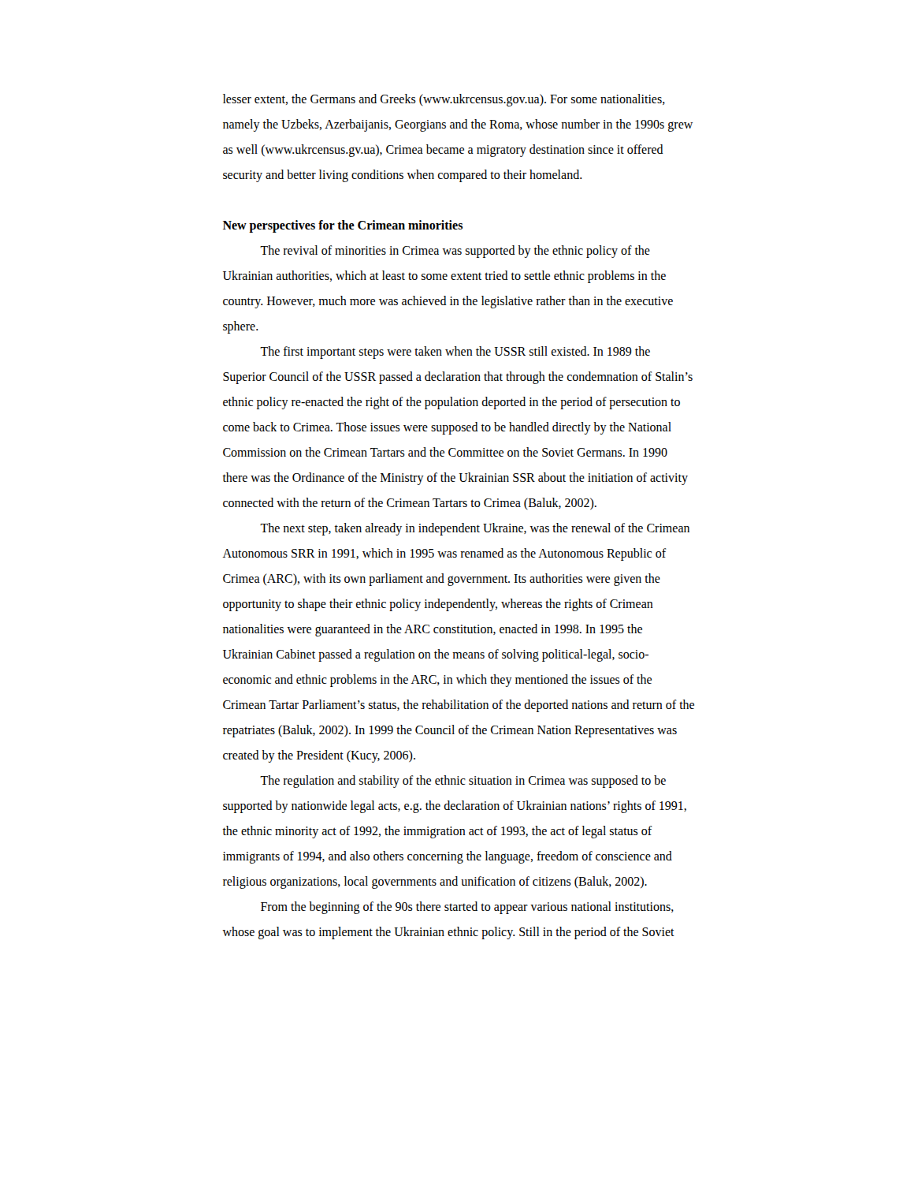lesser extent, the Germans and Greeks (www.ukrcensus.gov.ua). For some nationalities, namely the Uzbeks, Azerbaijanis, Georgians and the Roma, whose number in the 1990s grew as well (www.ukrcensus.gv.ua), Crimea became a migratory destination since it offered security and better living conditions when compared to their homeland.
New perspectives for the Crimean minorities
The revival of minorities in Crimea was supported by the ethnic policy of the Ukrainian authorities, which at least to some extent tried to settle ethnic problems in the country. However, much more was achieved in the legislative rather than in the executive sphere.
The first important steps were taken when the USSR still existed. In 1989 the Superior Council of the USSR passed a declaration that through the condemnation of Stalin’s ethnic policy re-enacted the right of the population deported in the period of persecution to come back to Crimea. Those issues were supposed to be handled directly by the National Commission on the Crimean Tartars and the Committee on the Soviet Germans. In 1990 there was the Ordinance of the Ministry of the Ukrainian SSR about the initiation of activity connected with the return of the Crimean Tartars to Crimea (Baluk, 2002).
The next step, taken already in independent Ukraine, was the renewal of the Crimean Autonomous SRR in 1991, which in 1995 was renamed as the Autonomous Republic of Crimea (ARC), with its own parliament and government. Its authorities were given the opportunity to shape their ethnic policy independently, whereas the rights of Crimean nationalities were guaranteed in the ARC constitution, enacted in 1998. In 1995 the Ukrainian Cabinet passed a regulation on the means of solving political-legal, socio-economic and ethnic problems in the ARC, in which they mentioned the issues of the Crimean Tartar Parliament’s status, the rehabilitation of the deported nations and return of the repatriates (Baluk, 2002). In 1999 the Council of the Crimean Nation Representatives was created by the President (Kucy, 2006).
The regulation and stability of the ethnic situation in Crimea was supposed to be supported by nationwide legal acts, e.g. the declaration of Ukrainian nations’ rights of 1991, the ethnic minority act of 1992, the immigration act of 1993, the act of legal status of immigrants of 1994, and also others concerning the language, freedom of conscience and religious organizations, local governments and unification of citizens (Baluk, 2002).
From the beginning of the 90s there started to appear various national institutions, whose goal was to implement the Ukrainian ethnic policy. Still in the period of the Soviet